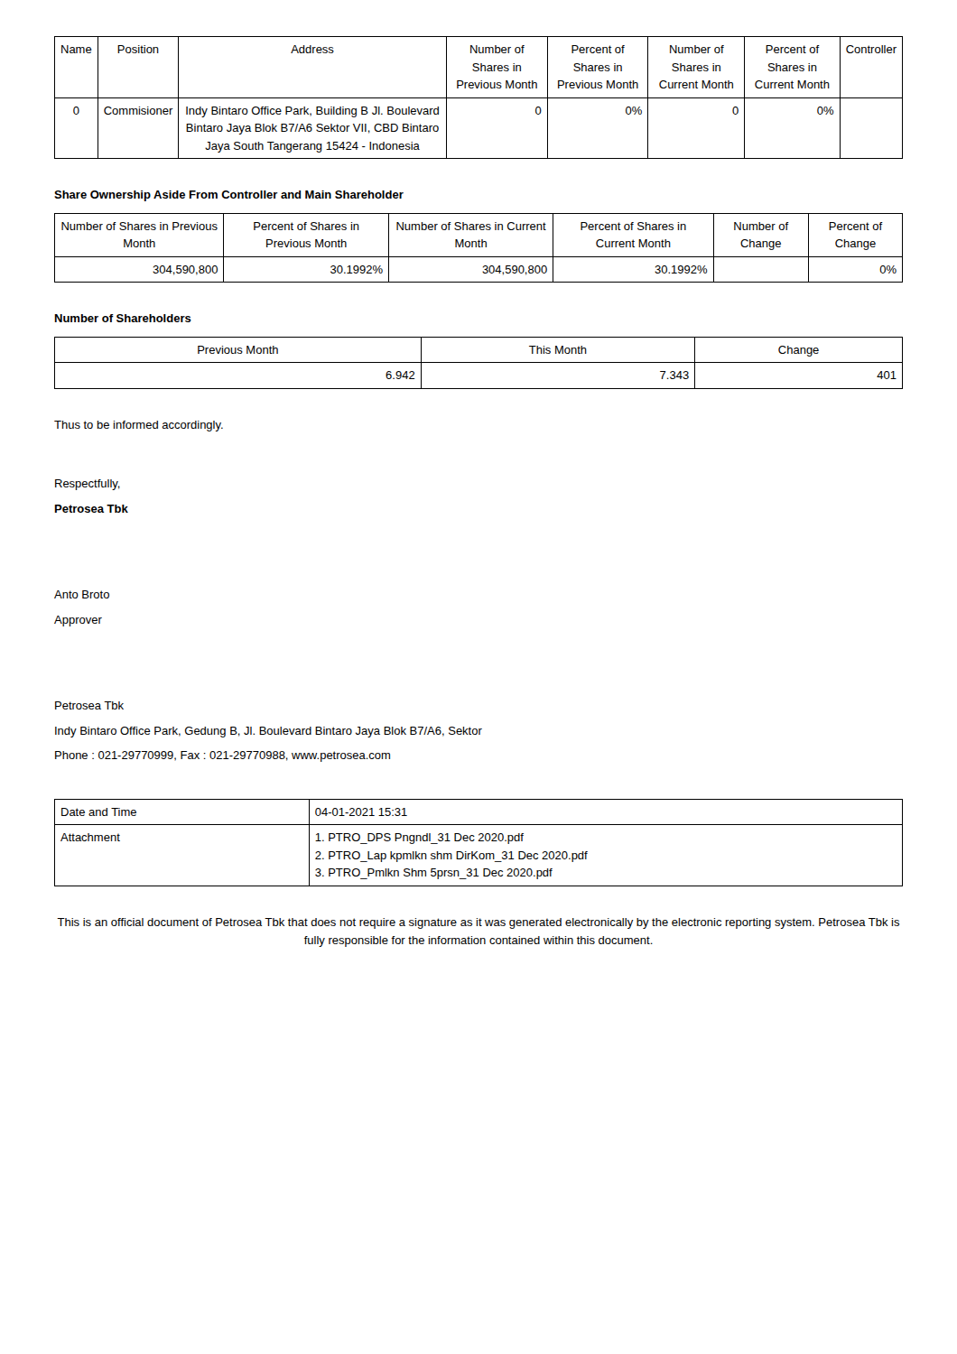| Name | Position | Address | Number of Shares in Previous Month | Percent of Shares in Previous Month | Number of Shares in Current Month | Percent of Shares in Current Month | Controller |
| --- | --- | --- | --- | --- | --- | --- | --- |
| 0 | Commisioner | Indy Bintaro Office Park, Building B Jl. Boulevard Bintaro Jaya Blok B7/A6 Sektor VII, CBD Bintaro Jaya South Tangerang 15424 - Indonesia | 0 | 0% | 0 | 0% | |
Share Ownership Aside From Controller and Main Shareholder
| Number of Shares in Previous Month | Percent of Shares in Previous Month | Number of Shares in Current Month | Percent of Shares in Current Month | Number of Change | Percent of Change |
| --- | --- | --- | --- | --- | --- |
| 304,590,800 | 30.1992% | 304,590,800 | 30.1992% | | 0% |
Number of Shareholders
| Previous Month | This Month | Change |
| --- | --- | --- |
| 6.942 | 7.343 | 401 |
Thus to be informed accordingly.
Respectfully,
Petrosea Tbk
Anto Broto
Approver
Petrosea Tbk
Indy Bintaro Office Park, Gedung B, Jl. Boulevard Bintaro Jaya Blok B7/A6, Sektor
Phone : 021-29770999, Fax : 021-29770988, www.petrosea.com
| Date and Time | 04-01-2021 15:31 |
| Attachment | 1. PTRO_DPS Pngndl_31 Dec 2020.pdf 2. PTRO_Lap kpmlkn shm DirKom_31 Dec 2020.pdf 3. PTRO_Pmlkn Shm 5prsn_31 Dec 2020.pdf |
This is an official document of Petrosea Tbk that does not require a signature as it was generated electronically by the electronic reporting system. Petrosea Tbk is fully responsible for the information contained within this document.